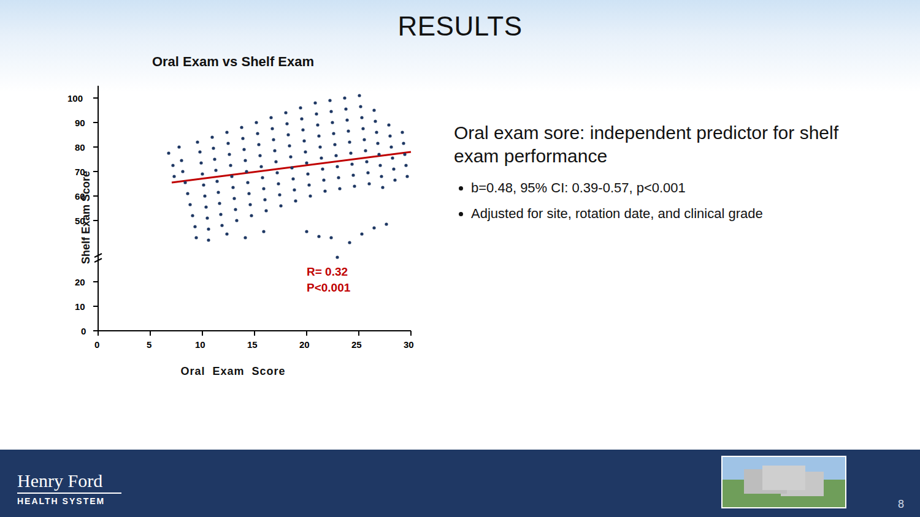RESULTS
Oral Exam vs Shelf Exam
Shelf Exam Score
100 90 80 70 60 50 20 10 0 0 5 10 15 20 25 30 R= 0.32 P<0.001
Oral Exam Score
Oral exam sore: independent predictor for shelf exam performance
b=0.48, 95% CI: 0.39-0.57, p<0.001
Adjusted for site, rotation date, and clinical grade
Henry Ford
HEALTH SYSTEM
8